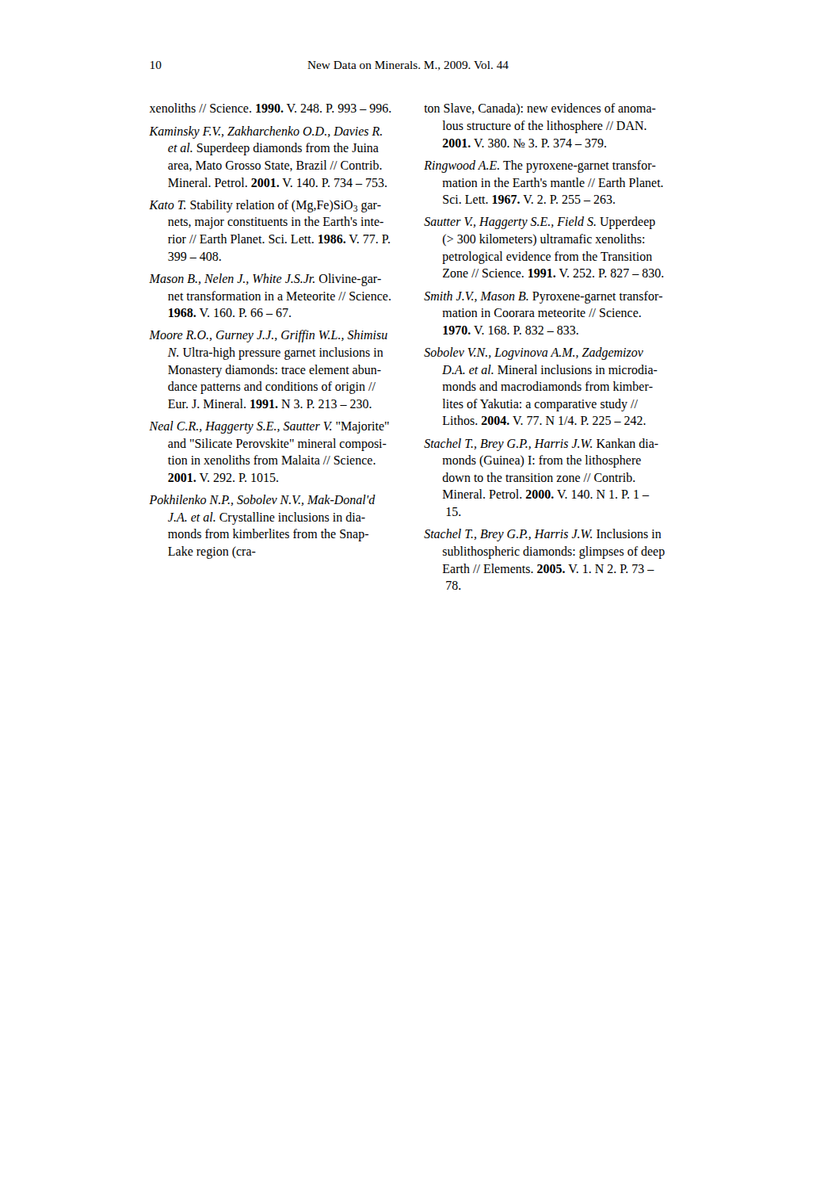10 New Data on Minerals. M., 2009. Vol. 44
xenoliths // Science. 1990. V. 248. P. 993 – 996.
Kaminsky F.V., Zakharchenko O.D., Davies R. et al. Superdeep diamonds from the Juina area, Mato Grosso State, Brazil // Contrib. Mineral. Petrol. 2001. V. 140. P. 734 – 753.
Kato T. Stability relation of (Mg,Fe)SiO3 garnets, major constituents in the Earth's interior // Earth Planet. Sci. Lett. 1986. V. 77. P. 399 – 408.
Mason B., Nelen J., White J.S.Jr. Olivine-garnet transformation in a Meteorite // Science. 1968. V. 160. P. 66 – 67.
Moore R.O., Gurney J.J., Griffin W.L., Shimisu N. Ultra-high pressure garnet inclusions in Monastery diamonds: trace element abundance patterns and conditions of origin // Eur. J. Mineral. 1991. N 3. P. 213 – 230.
Neal C.R., Haggerty S.E., Sautter V. "Majorite" and "Silicate Perovskite" mineral composition in xenoliths from Malaita // Science. 2001. V. 292. P. 1015.
Pokhilenko N.P., Sobolev N.V., Mak-Donal'd J.A. et al. Crystalline inclusions in diamonds from kimberlites from the Snap-Lake region (cra-
ton Slave, Canada): new evidences of anomalous structure of the lithosphere // DAN. 2001. V. 380. № 3. P. 374 – 379.
Ringwood A.E. The pyroxene-garnet transformation in the Earth's mantle // Earth Planet. Sci. Lett. 1967. V. 2. P. 255 – 263.
Sautter V., Haggerty S.E., Field S. Upperdeep (> 300 kilometers) ultramafic xenoliths: petrological evidence from the Transition Zone // Science. 1991. V. 252. P. 827 – 830.
Smith J.V., Mason B. Pyroxene-garnet transformation in Coorara meteorite // Science. 1970. V. 168. P. 832 – 833.
Sobolev V.N., Logvinova A.M., Zadgemizov D.A. et al. Mineral inclusions in microdiamonds and macrodiamonds from kimberlites of Yakutia: a comparative study // Lithos. 2004. V. 77. N 1/4. P. 225 – 242.
Stachel T., Brey G.P., Harris J.W. Kankan diamonds (Guinea) I: from the lithosphere down to the transition zone // Contrib. Mineral. Petrol. 2000. V. 140. N 1. P. 1 – 15.
Stachel T., Brey G.P., Harris J.W. Inclusions in sublithospheric diamonds: glimpses of deep Earth // Elements. 2005. V. 1. N 2. P. 73 – 78.